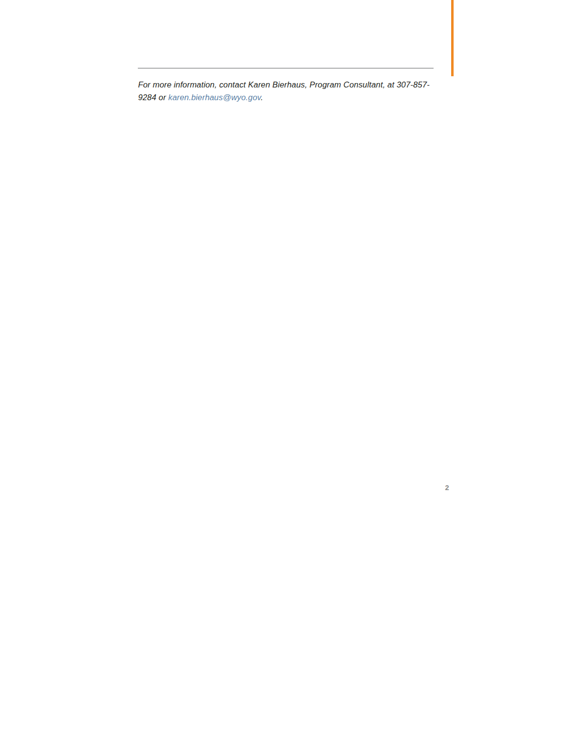For more information, contact Karen Bierhaus, Program Consultant, at 307-857-9284 or karen.bierhaus@wyo.gov.
2